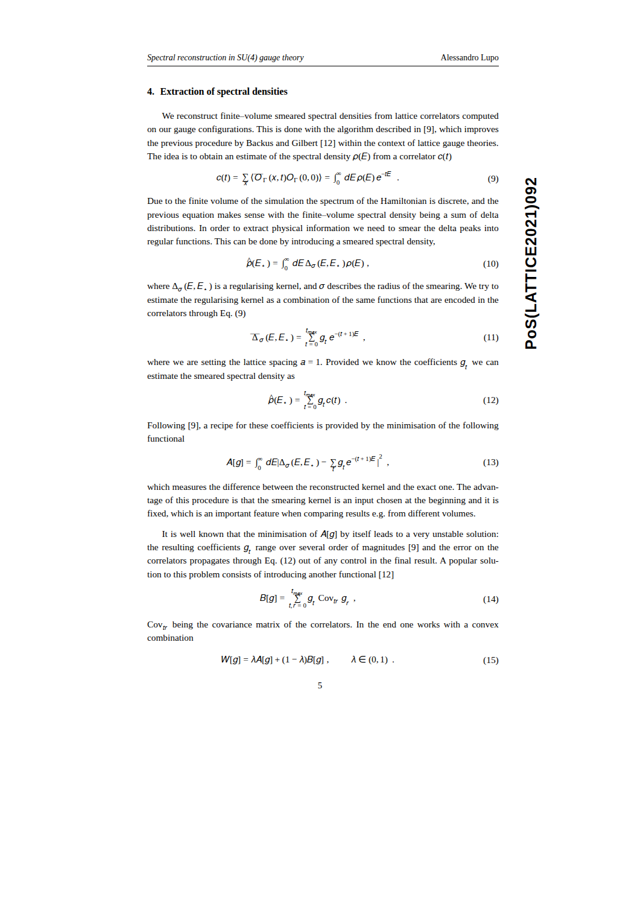Spectral reconstruction in SU(4) gauge theory Alessandro Lupo
PoS(LATTICE2021)092
4. Extraction of spectral densities
We reconstruct finite–volume smeared spectral densities from lattice correlators computed on our gauge configurations. This is done with the algorithm described in [9], which improves the previous procedure by Backus and Gilbert [12] within the context of lattice gauge theories. The idea is to obtain an estimate of the spectral density ρ(E) from a correlator c(t)
c(t) = ∑x ⟨ O―Γ (x,t) OΓ (0,0) ⟩ = ∫0∞ dE ρ(E) e−tE .
(9)
Due to the finite volume of the simulation the spectrum of the Hamiltonian is discrete, and the previous equation makes sense with the finite–volume spectral density being a sum of delta distributions. In order to extract physical information we need to smear the delta peaks into regular functions. This can be done by introducing a smeared spectral density,
ρ^ (E⋆) = ∫0∞ dE Δσ (E,E⋆) ρ(E) ,
(10)
where Δσ(E,E⋆) is a regularising kernel, and σ describes the radius of the smearing. We try to estimate the regularising kernel as a combination of the same functions that are encoded in the correlators through Eq. (9)
Δ―σ (E,E⋆) = ∑ t=0 tmax gt e−(t+1)E ,
(11)
where we are setting the lattice spacing a=1. Provided we know the coefficients gt we can estimate the smeared spectral density as
ρ^ (E⋆) = ∑ t=0 tmax gt c(t) .
(12)
Following [9], a recipe for these coefficients is provided by the minimisation of the following functional
A[g] = ∫0∞ dE | Δσ (E,E⋆) − ∑t gt e−(t+1)E | 2 ,
(13)
which measures the difference between the reconstructed kernel and the exact one. The advantage of this procedure is that the smearing kernel is an input chosen at the beginning and it is fixed, which is an important feature when comparing results e.g. from different volumes.
It is well known that the minimisation of A[g] by itself leads to a very unstable solution: the resulting coefficients gt range over several order of magnitudes [9] and the error on the correlators propagates through Eq. (12) out of any control in the final result. A popular solution to this problem consists of introducing another functional [12]
B[g] = ∑ t,r=0 tmax gt Covtr gr ,
(14)
Covtr being the covariance matrix of the correlators. In the end one works with a convex combination
W[g] = λA[g] + (1−λ) B[g] , λ ∈ (0,1) .
(15)
5